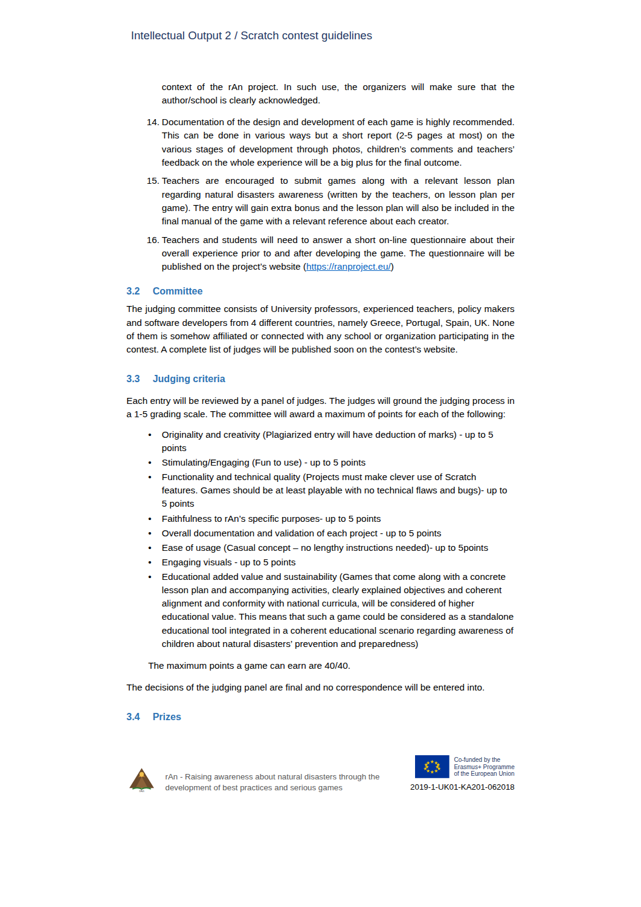Intellectual Output 2 / Scratch contest guidelines
context of the rAn project. In such use, the organizers will make sure that the author/school is clearly acknowledged.
14. Documentation of the design and development of each game is highly recommended. This can be done in various ways but a short report (2-5 pages at most) on the various stages of development through photos, children’s comments and teachers’ feedback on the whole experience will be a big plus for the final outcome.
15. Teachers are encouraged to submit games along with a relevant lesson plan regarding natural disasters awareness (written by the teachers, on lesson plan per game). The entry will gain extra bonus and the lesson plan will also be included in the final manual of the game with a relevant reference about each creator.
16. Teachers and students will need to answer a short on-line questionnaire about their overall experience prior to and after developing the game. The questionnaire will be published on the project’s website (https://ranproject.eu/)
3.2 Committee
The judging committee consists of University professors, experienced teachers, policy makers and software developers from 4 different countries, namely Greece, Portugal, Spain, UK. None of them is somehow affiliated or connected with any school or organization participating in the contest. A complete list of judges will be published soon on the contest’s website.
3.3 Judging criteria
Each entry will be reviewed by a panel of judges. The judges will ground the judging process in a 1-5 grading scale. The committee will award a maximum of points for each of the following:
Originality and creativity (Plagiarized entry will have deduction of marks) - up to 5 points
Stimulating/Engaging (Fun to use) - up to 5 points
Functionality and technical quality (Projects must make clever use of Scratch features. Games should be at least playable with no technical flaws and bugs)- up to 5 points
Faithfulness to rAn’s specific purposes- up to 5 points
Overall documentation and validation of each project - up to 5 points
Ease of usage (Casual concept – no lengthy instructions needed)- up to 5points
Engaging visuals - up to 5 points
Educational added value and sustainability (Games that come along with a concrete lesson plan and accompanying activities, clearly explained objectives and coherent alignment and conformity with national curricula, will be considered of higher educational value. This means that such a game could be considered as a standalone educational tool integrated in a coherent educational scenario regarding awareness of children about natural disasters’ prevention and preparedness)
The maximum points a game can earn are 40/40.
The decisions of the judging panel are final and no correspondence will be entered into.
3.4 Prizes
rAn
rAn - Raising awareness about natural disasters through the development of best practices and serious games
Co-funded by the
Erasmus+ Programme
of the European Union
2019-1-UK01-KA201-062018